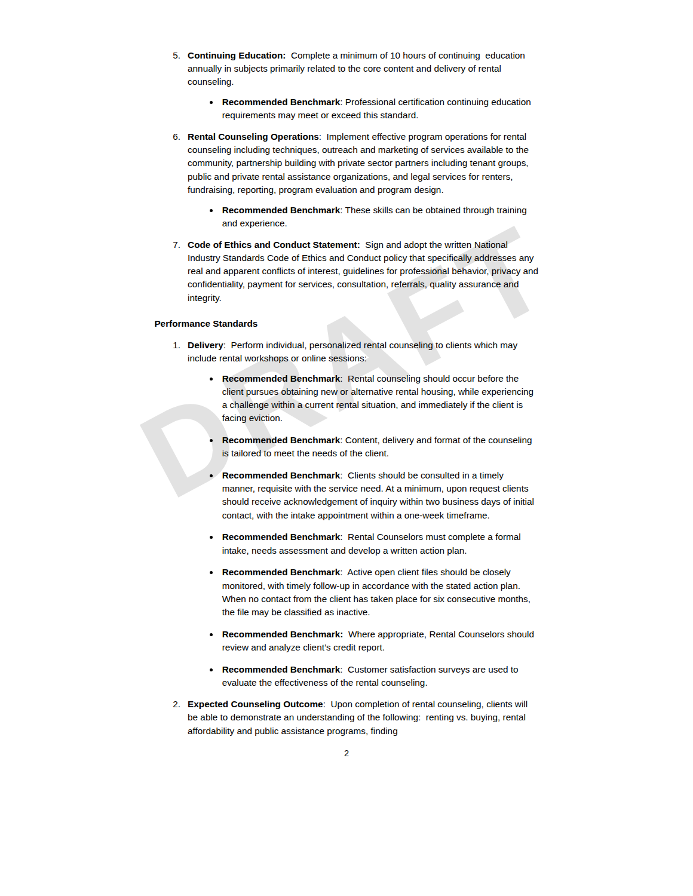DRAFT
Continuing Education: Complete a minimum of 10 hours of continuing education annually in subjects primarily related to the core content and delivery of rental counseling.
Recommended Benchmark: Professional certification continuing education requirements may meet or exceed this standard.
Rental Counseling Operations: Implement effective program operations for rental counseling including techniques, outreach and marketing of services available to the community, partnership building with private sector partners including tenant groups, public and private rental assistance organizations, and legal services for renters, fundraising, reporting, program evaluation and program design.
Recommended Benchmark: These skills can be obtained through training and experience.
Code of Ethics and Conduct Statement: Sign and adopt the written National Industry Standards Code of Ethics and Conduct policy that specifically addresses any real and apparent conflicts of interest, guidelines for professional behavior, privacy and confidentiality, payment for services, consultation, referrals, quality assurance and integrity.
Performance Standards
Delivery: Perform individual, personalized rental counseling to clients which may include rental workshops or online sessions:
Recommended Benchmark: Rental counseling should occur before the client pursues obtaining new or alternative rental housing, while experiencing a challenge within a current rental situation, and immediately if the client is facing eviction.
Recommended Benchmark: Content, delivery and format of the counseling is tailored to meet the needs of the client.
Recommended Benchmark: Clients should be consulted in a timely manner, requisite with the service need. At a minimum, upon request clients should receive acknowledgement of inquiry within two business days of initial contact, with the intake appointment within a one-week timeframe.
Recommended Benchmark: Rental Counselors must complete a formal intake, needs assessment and develop a written action plan.
Recommended Benchmark: Active open client files should be closely monitored, with timely follow-up in accordance with the stated action plan. When no contact from the client has taken place for six consecutive months, the file may be classified as inactive.
Recommended Benchmark: Where appropriate, Rental Counselors should review and analyze client’s credit report.
Recommended Benchmark: Customer satisfaction surveys are used to evaluate the effectiveness of the rental counseling.
Expected Counseling Outcome: Upon completion of rental counseling, clients will be able to demonstrate an understanding of the following: renting vs. buying, rental affordability and public assistance programs, finding
2